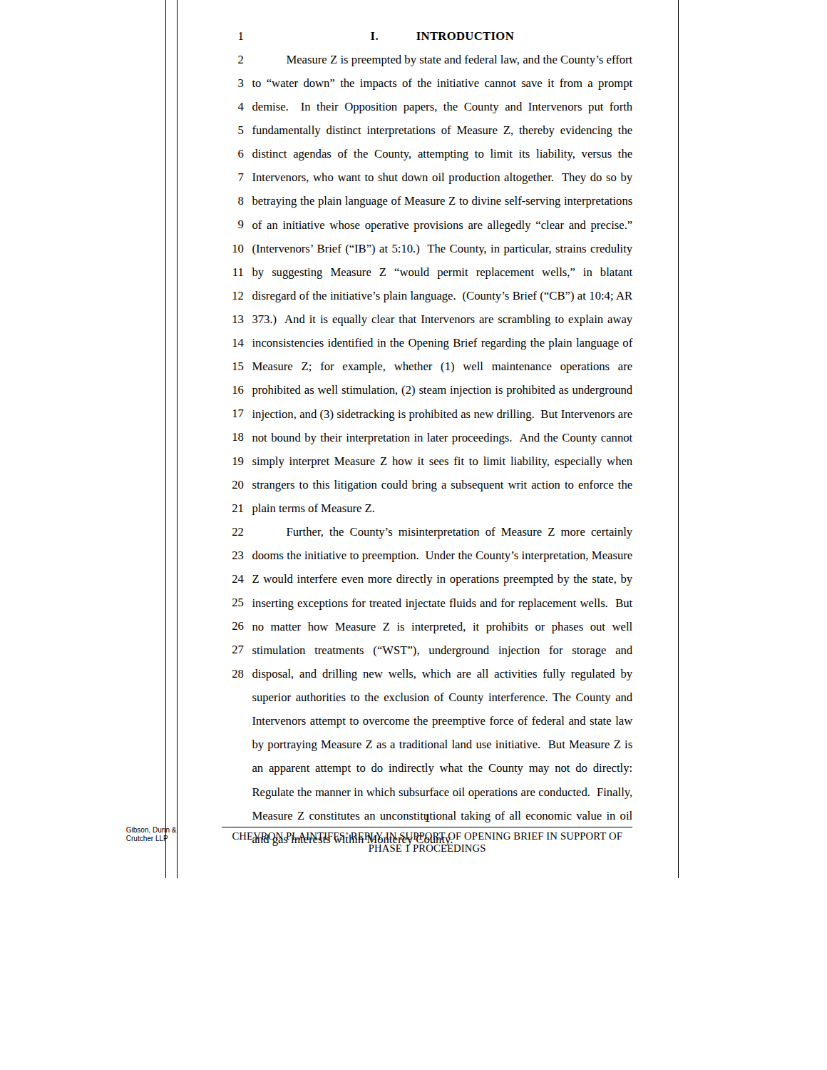1
2
3
4
5
6
7
8
9
10
11
12
13
14
15
16
17
18
19
20
21
22
23
24
25
26
27
28
I. INTRODUCTION
Measure Z is preempted by state and federal law, and the County’s effort to “water down” the impacts of the initiative cannot save it from a prompt demise. In their Opposition papers, the County and Intervenors put forth fundamentally distinct interpretations of Measure Z, thereby evidencing the distinct agendas of the County, attempting to limit its liability, versus the Intervenors, who want to shut down oil production altogether. They do so by betraying the plain language of Measure Z to divine self-serving interpretations of an initiative whose operative provisions are allegedly “clear and precise.” (Intervenors’ Brief (“IB”) at 5:10.) The County, in particular, strains credulity by suggesting Measure Z “would permit replacement wells,” in blatant disregard of the initiative’s plain language. (County’s Brief (“CB”) at 10:4; AR 373.) And it is equally clear that Intervenors are scrambling to explain away inconsistencies identified in the Opening Brief regarding the plain language of Measure Z; for example, whether (1) well maintenance operations are prohibited as well stimulation, (2) steam injection is prohibited as underground injection, and (3) sidetracking is prohibited as new drilling. But Intervenors are not bound by their interpretation in later proceedings. And the County cannot simply interpret Measure Z how it sees fit to limit liability, especially when strangers to this litigation could bring a subsequent writ action to enforce the plain terms of Measure Z.
Further, the County’s misinterpretation of Measure Z more certainly dooms the initiative to preemption. Under the County’s interpretation, Measure Z would interfere even more directly in operations preempted by the state, by inserting exceptions for treated injectate fluids and for replacement wells. But no matter how Measure Z is interpreted, it prohibits or phases out well stimulation treatments (“WST”), underground injection for storage and disposal, and drilling new wells, which are all activities fully regulated by superior authorities to the exclusion of County interference. The County and Intervenors attempt to overcome the preemptive force of federal and state law by portraying Measure Z as a traditional land use initiative. But Measure Z is an apparent attempt to do indirectly what the County may not do directly: Regulate the manner in which subsurface oil operations are conducted. Finally, Measure Z constitutes an unconstitutional taking of all economic value in oil and gas interests within Monterey County.
Gibson, Dunn &
Crutcher LLP
1
CHEVRON PLAINTIFFS’ REPLY IN SUPPORT OF OPENING BRIEF IN SUPPORT OF PHASE 1 PROCEEDINGS